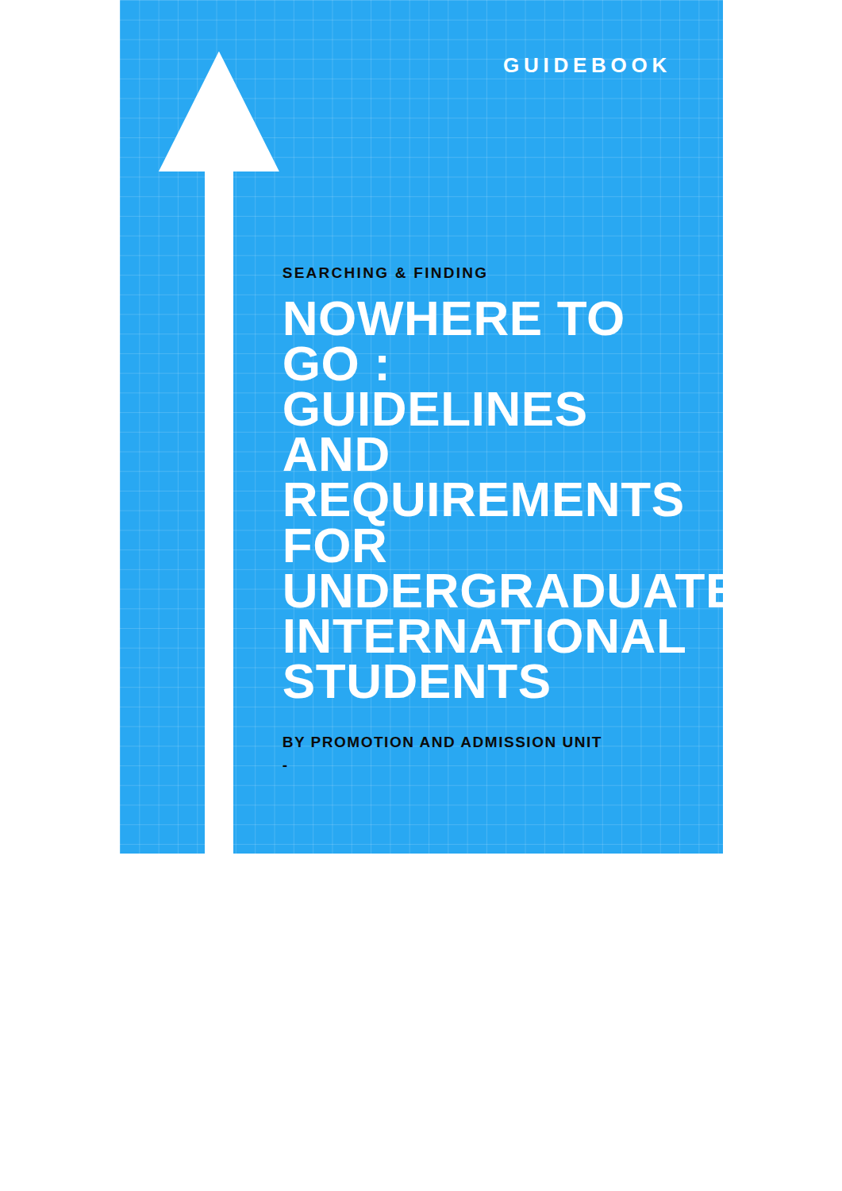GUIDEBOOK
SEARCHING & FINDING
Nowhere to go : Guidelines and requirements for undergraduate international students
BY PROMOTION AND ADMISSION UNIT -